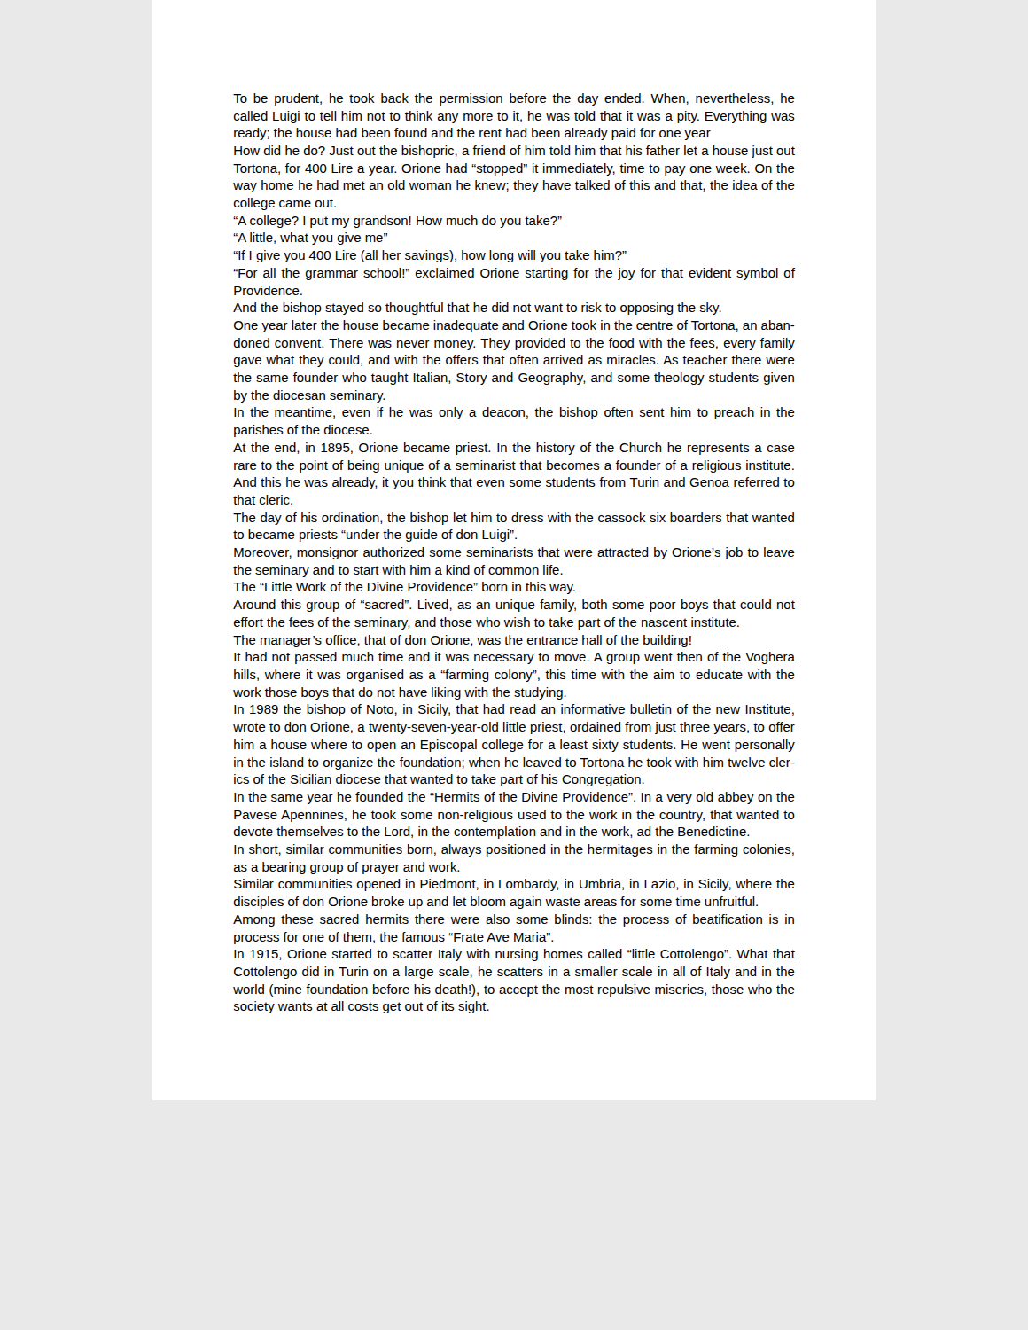To be prudent, he took back the permission before the day ended. When, nevertheless, he called Luigi to tell him not to think any more to it, he was told that it was a pity. Everything was ready; the house had been found and the rent had been already paid for one year
How did he do? Just out the bishopric, a friend of him told him that his father let a house just out Tortona, for 400 Lire a year. Orione had “stopped” it immediately, time to pay one week. On the way home he had met an old woman he knew; they have talked of this and that, the idea of the college came out.
“A college? I put my grandson! How much do you take?”
“A little, what you give me”
“If I give you 400 Lire (all her savings), how long will you take him?”
“For all the grammar school!” exclaimed Orione starting for the joy for that evident symbol of Providence.
And the bishop stayed so thoughtful that he did not want to risk to opposing the sky.
One year later the house became inadequate and Orione took in the centre of Tortona, an abandoned convent. There was never money. They provided to the food with the fees, every family gave what they could, and with the offers that often arrived as miracles. As teacher there were the same founder who taught Italian, Story and Geography, and some theology students given by the diocesan seminary.
In the meantime, even if he was only a deacon, the bishop often sent him to preach in the parishes of the diocese.
At the end, in 1895, Orione became priest. In the history of the Church he represents a case rare to the point of being unique of a seminarist that becomes a founder of a religious institute. And this he was already, it you think that even some students from Turin and Genoa referred to that cleric.
The day of his ordination, the bishop let him to dress with the cassock six boarders that wanted to became priests “under the guide of don Luigi”.
Moreover, monsignor authorized some seminarists that were attracted by Orione’s job to leave the seminary and to start with him a kind of common life.
The “Little Work of the Divine Providence” born in this way.
Around this group of “sacred”. Lived, as an unique family, both some poor boys that could not effort the fees of the seminary, and those who wish to take part of the nascent institute.
The manager’s office, that of don Orione, was the entrance hall of the building!
It had not passed much time and it was necessary to move. A group went then of the Voghera hills, where it was organised as a “farming colony”, this time with the aim to educate with the work those boys that do not have liking with the studying.
In 1989 the bishop of Noto, in Sicily, that had read an informative bulletin of the new Institute, wrote to don Orione, a twenty-seven-year-old little priest, ordained from just three years, to offer him a house where to open an Episcopal college for a least sixty students. He went personally in the island to organize the foundation; when he leaved to Tortona he took with him twelve clerics of the Sicilian diocese that wanted to take part of his Congregation.
In the same year he founded the “Hermits of the Divine Providence”. In a very old abbey on the Pavese Apennines, he took some non-religious used to the work in the country, that wanted to devote themselves to the Lord, in the contemplation and in the work, ad the Benedictine.
In short, similar communities born, always positioned in the hermitages in the farming colonies, as a bearing group of prayer and work.
Similar communities opened in Piedmont, in Lombardy, in Umbria, in Lazio, in Sicily, where the disciples of don Orione broke up and let bloom again waste areas for some time unfruitful.
Among these sacred hermits there were also some blinds: the process of beatification is in process for one of them, the famous “Frate Ave Maria”.
In 1915, Orione started to scatter Italy with nursing homes called “little Cottolengo”. What that Cottolengo did in Turin on a large scale, he scatters in a smaller scale in all of Italy and in the world (mine foundation before his death!), to accept the most repulsive miseries, those who the society wants at all costs get out of its sight.